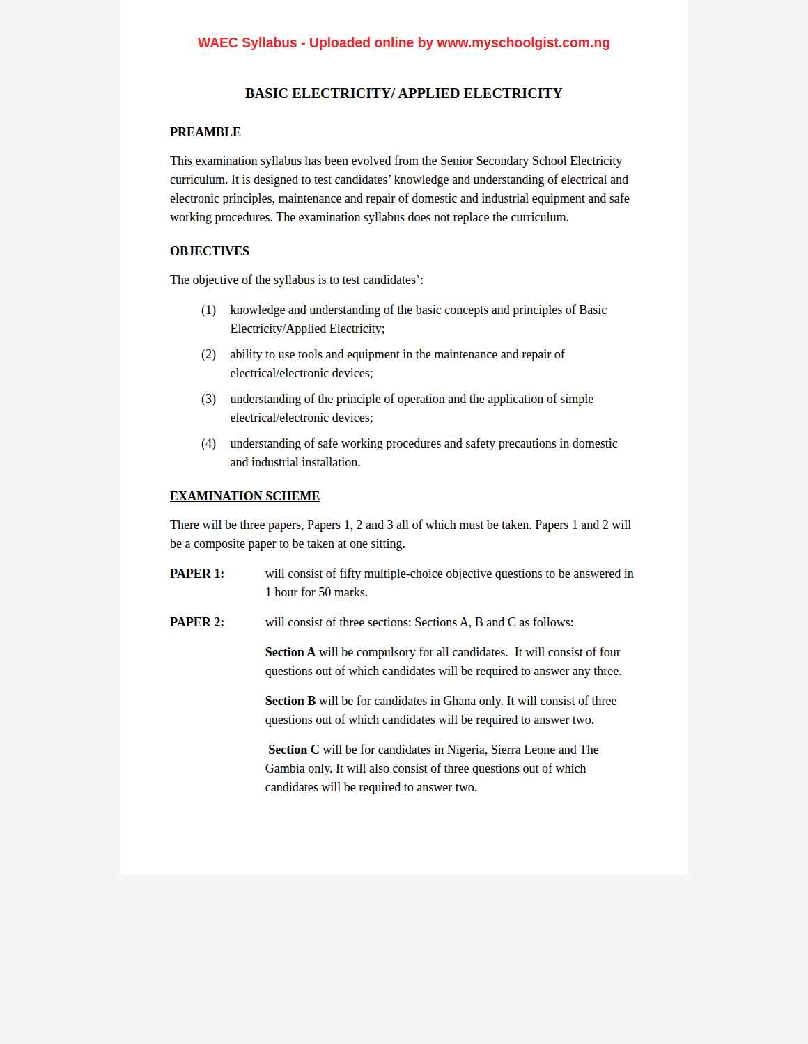WAEC Syllabus - Uploaded online by www.myschoolgist.com.ng
BASIC ELECTRICITY/ APPLIED ELECTRICITY
PREAMBLE
This examination syllabus has been evolved from the Senior Secondary School Electricity curriculum. It is designed to test candidates’ knowledge and understanding of electrical and electronic principles, maintenance and repair of domestic and industrial equipment and safe working procedures. The examination syllabus does not replace the curriculum.
OBJECTIVES
The objective of the syllabus is to test candidates’:
knowledge and understanding of the basic concepts and principles of Basic Electricity/Applied Electricity;
ability to use tools and equipment in the maintenance and repair of electrical/electronic devices;
understanding of the principle of operation and the application of simple electrical/electronic devices;
understanding of safe working procedures and safety precautions in domestic and industrial installation.
EXAMINATION SCHEME
There will be three papers, Papers 1, 2 and 3 all of which must be taken. Papers 1 and 2 will be a composite paper to be taken at one sitting.
| PAPER 1: | will consist of fifty multiple-choice objective questions to be answered in 1 hour for 50 marks. |
| PAPER 2: | will consist of three sections: Sections A, B and C as follows: Section A will be compulsory for all candidates. It will consist of four questions out of which candidates will be required to answer any three. Section B will be for candidates in Ghana only. It will consist of three questions out of which candidates will be required to answer two. Section C will be for candidates in Nigeria, Sierra Leone and The Gambia only. It will also consist of three questions out of which candidates will be required to answer two. |